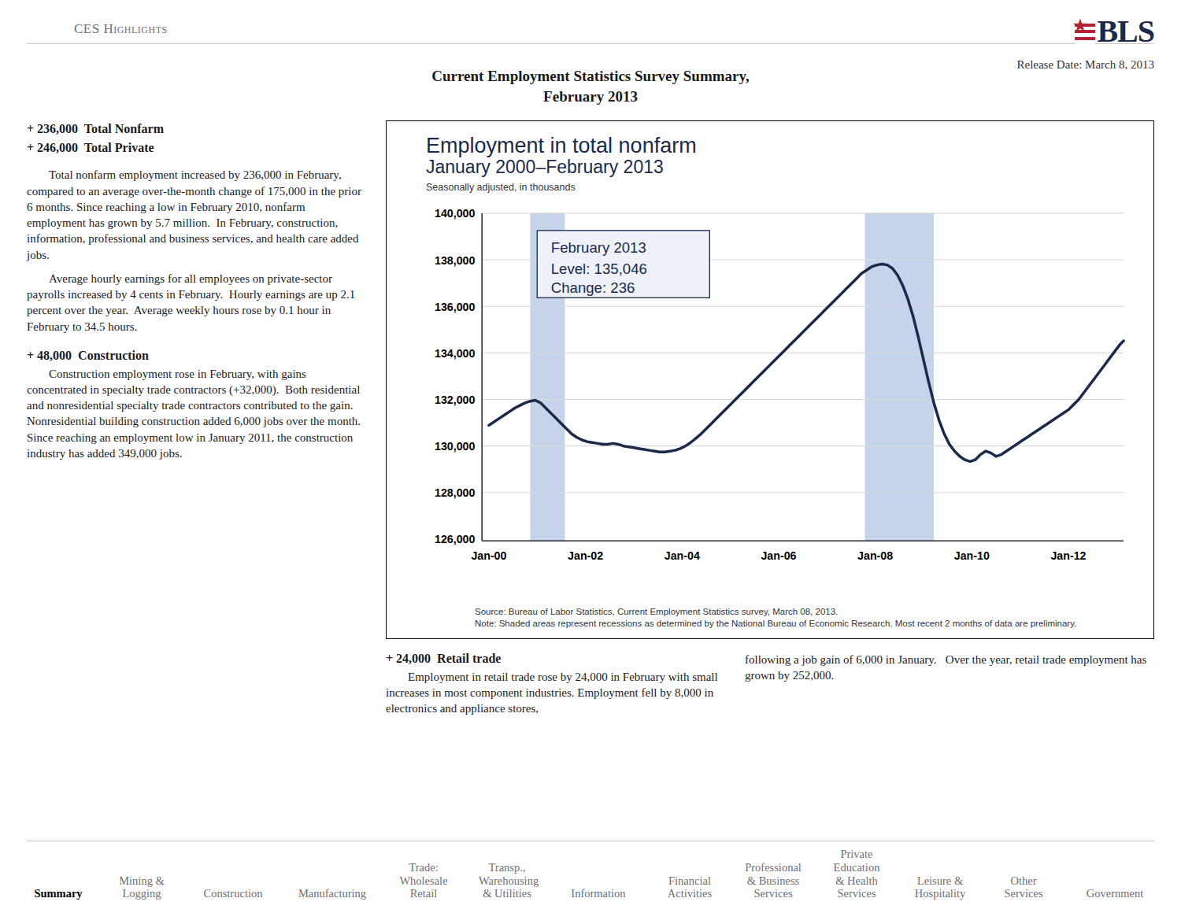BLS
CES Highlights
Release Date: March 8, 2013
Current Employment Statistics Survey Summary, February 2013
+ 236,000 Total Nonfarm
+ 246,000 Total Private
Total nonfarm employment increased by 236,000 in February, compared to an average over-the-month change of 175,000 in the prior 6 months. Since reaching a low in February 2010, nonfarm employment has grown by 5.7 million. In February, construction, information, professional and business services, and health care added jobs.
Average hourly earnings for all employees on private-sector payrolls increased by 4 cents in February. Hourly earnings are up 2.1 percent over the year. Average weekly hours rose by 0.1 hour in February to 34.5 hours.
+ 48,000 Construction
Construction employment rose in February, with gains concentrated in specialty trade contractors (+32,000). Both residential and nonresidential specialty trade contractors contributed to the gain. Nonresidential building construction added 6,000 jobs over the month. Since reaching an employment low in January 2011, the construction industry has added 349,000 jobs.
Employment in total nonfarm January 2000–February 2013
Seasonally adjusted, in thousands
140,000 138,000 136,000 134,000 132,000 130,000 128,000 126,000 Jan-00 Jan-02 Jan-04 Jan-06 Jan-08 Jan-10 Jan-12 February 2013 Level: 135,046 Change: 236
Source: Bureau of Labor Statistics, Current Employment Statistics survey, March 08, 2013.
Note: Shaded areas represent recessions as determined by the National Bureau of Economic Research. Most recent 2 months of data are preliminary.
+ 24,000 Retail trade
Employment in retail trade rose by 24,000 in February with small increases in most component industries. Employment fell by 8,000 in electronics and appliance stores,
following a job gain of 6,000 in January. Over the year, retail trade employment has grown by 252,000.
Summary Mining &
Logging Construction Manufacturing Trade:
Wholesale
Retail Transp.,
Warehousing
& Utilities Information Financial
Activities Professional
& Business
Services Private
Education
& Health
Services Leisure &
Hospitality Other
Services Government